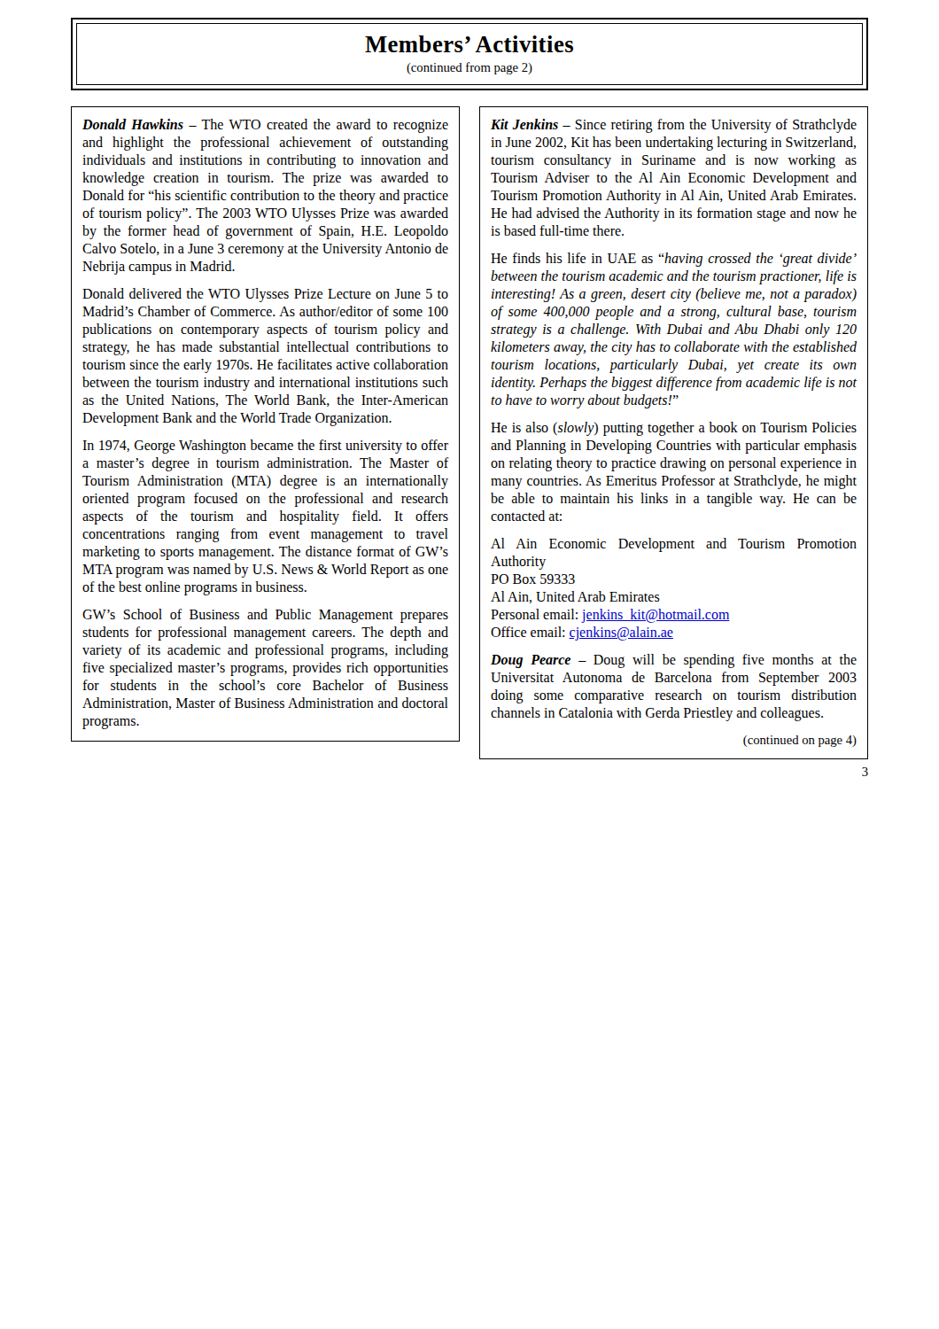Members’ Activities
(continued from page 2)
Donald Hawkins – The WTO created the award to recognize and highlight the professional achievement of outstanding individuals and institutions in contributing to innovation and knowledge creation in tourism. The prize was awarded to Donald for “his scientific contribution to the theory and practice of tourism policy”. The 2003 WTO Ulysses Prize was awarded by the former head of government of Spain, H.E. Leopoldo Calvo Sotelo, in a June 3 ceremony at the University Antonio de Nebrija campus in Madrid.
Donald delivered the WTO Ulysses Prize Lecture on June 5 to Madrid’s Chamber of Commerce. As author/editor of some 100 publications on contemporary aspects of tourism policy and strategy, he has made substantial intellectual contributions to tourism since the early 1970s. He facilitates active collaboration between the tourism industry and international institutions such as the United Nations, The World Bank, the Inter-American Development Bank and the World Trade Organization.
In 1974, George Washington became the first university to offer a master’s degree in tourism administration. The Master of Tourism Administration (MTA) degree is an internationally oriented program focused on the professional and research aspects of the tourism and hospitality field. It offers concentrations ranging from event management to travel marketing to sports management. The distance format of GW’s MTA program was named by U.S. News & World Report as one of the best online programs in business.
GW’s School of Business and Public Management prepares students for professional management careers. The depth and variety of its academic and professional programs, including five specialized master’s programs, provides rich opportunities for students in the school’s core Bachelor of Business Administration, Master of Business Administration and doctoral programs.
Kit Jenkins – Since retiring from the University of Strathclyde in June 2002, Kit has been undertaking lecturing in Switzerland, tourism consultancy in Suriname and is now working as Tourism Adviser to the Al Ain Economic Development and Tourism Promotion Authority in Al Ain, United Arab Emirates. He had advised the Authority in its formation stage and now he is based full-time there.
He finds his life in UAE as “having crossed the ‘great divide’ between the tourism academic and the tourism practioner, life is interesting! As a green, desert city (believe me, not a paradox) of some 400,000 people and a strong, cultural base, tourism strategy is a challenge. With Dubai and Abu Dhabi only 120 kilometers away, the city has to collaborate with the established tourism locations, particularly Dubai, yet create its own identity. Perhaps the biggest difference from academic life is not to have to worry about budgets!”
He is also (slowly) putting together a book on Tourism Policies and Planning in Developing Countries with particular emphasis on relating theory to practice drawing on personal experience in many countries. As Emeritus Professor at Strathclyde, he might be able to maintain his links in a tangible way. He can be contacted at:
Al Ain Economic Development and Tourism Promotion Authority PO Box 59333 Al Ain, United Arab Emirates Personal email: jenkins_kit@hotmail.com Office email: cjenkins@alain.ae
Doug Pearce – Doug will be spending five months at the Universitat Autonoma de Barcelona from September 2003 doing some comparative research on tourism distribution channels in Catalonia with Gerda Priestley and colleagues.
(continued on page 4)
3